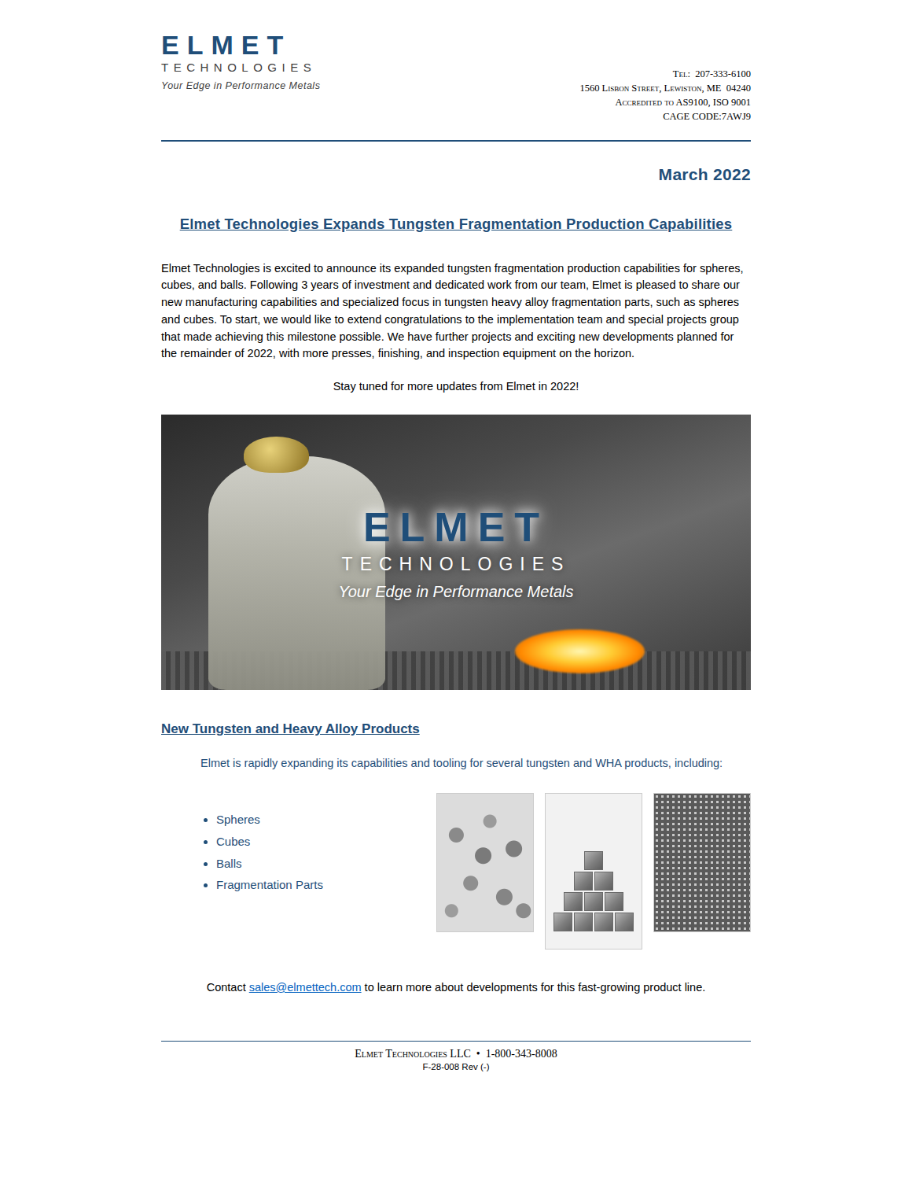ELMET
TECHNOLOGIES
Your Edge in Performance Metals
Tel: 207-333-6100
1560 Lisbon Street, Lewiston, ME 04240
Accredited to AS9100, ISO 9001
CAGE CODE:7AWJ9
March 2022
Elmet Technologies Expands Tungsten Fragmentation Production Capabilities
Elmet Technologies is excited to announce its expanded tungsten fragmentation production capabilities for spheres, cubes, and balls. Following 3 years of investment and dedicated work from our team, Elmet is pleased to share our new manufacturing capabilities and specialized focus in tungsten heavy alloy fragmentation parts, such as spheres and cubes. To start, we would like to extend congratulations to the implementation team and special projects group that made achieving this milestone possible. We have further projects and exciting new developments planned for the remainder of 2022, with more presses, finishing, and inspection equipment on the horizon.
Stay tuned for more updates from Elmet in 2022!
ELMET
TECHNOLOGIES
Your Edge in Performance Metals
New Tungsten and Heavy Alloy Products
Elmet is rapidly expanding its capabilities and tooling for several tungsten and WHA products, including:
Spheres
Cubes
Balls
Fragmentation Parts
Contact sales@elmettech.com to learn more about developments for this fast-growing product line.
Elmet Technologies LLC • 1-800-343-8008
F-28-008 Rev (-)